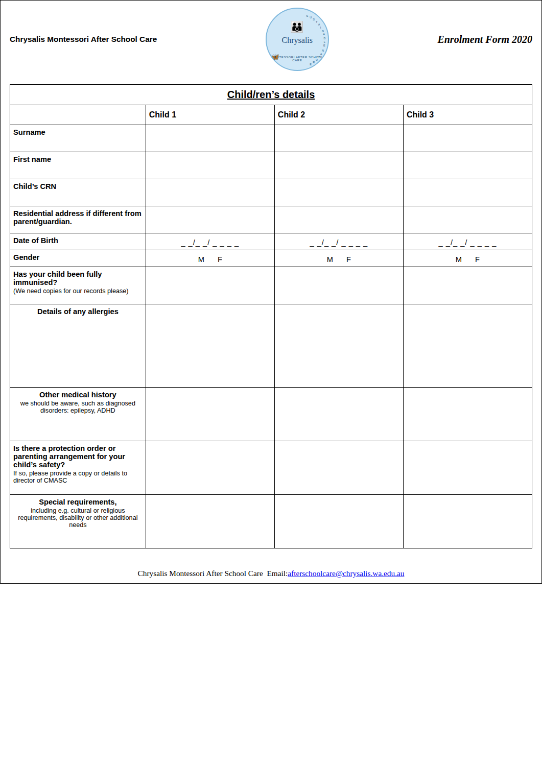Chrysalis Montessori After School Care
S U S T A I N A B L E N A T U R E
👪
Chrysalis
MONTESSORI AFTER SCHOOL CARE
🦋
Enrolment Form 2020
Child/ren’s details
| | Child 1 | Child 2 | Child 3 |
| --- | --- | --- | --- |
| Surname | | | |
| First name | | | |
| Child’s CRN | | | |
| Residential address if different from parent/guardian. | | | |
| Date of Birth | _ _/_ _/ _ _ _ _ | _ _/_ _/ _ _ _ _ | _ _/_ _/ _ _ _ _ |
| Gender | M F | M F | M F |
| Has your child been fully immunised? (We need copies for our records please) | | | |
| Details of any allergies | | | |
| Other medical history we should be aware, such as diagnosed disorders: epilepsy, ADHD | | | |
| Is there a protection order or parenting arrangement for your child’s safety? If so, please provide a copy or details to director of CMASC | | | |
| Special requirements, including e.g. cultural or religious requirements, disability or other additional needs | | | |
Chrysalis Montessori After School Care Email:afterschoolcare@chrysalis.wa.edu.au